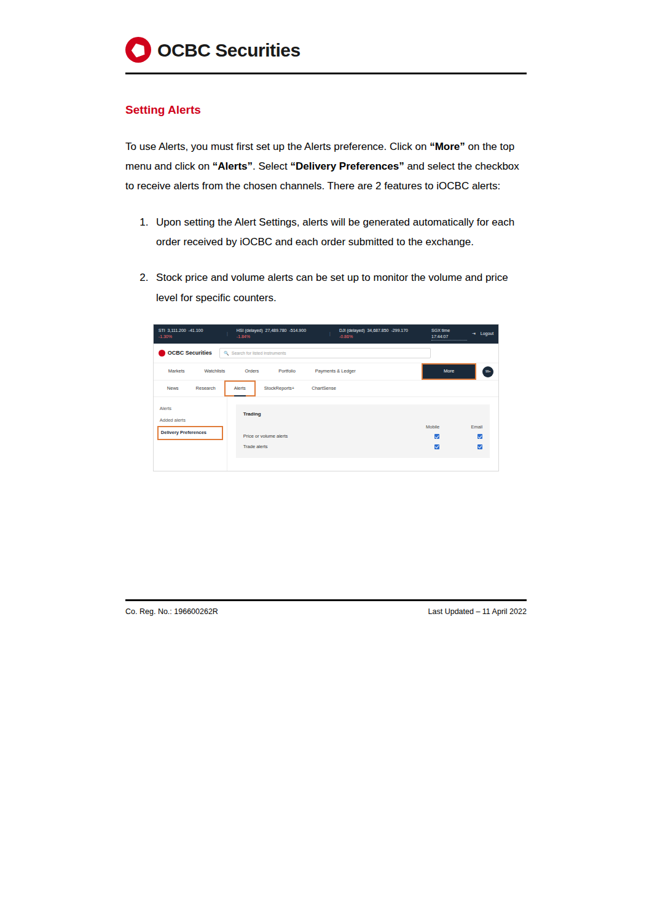OCBC Securities
Setting Alerts
To use Alerts, you must first set up the Alerts preference. Click on “More” on the top menu and click on “Alerts”. Select “Delivery Preferences” and select the checkbox to receive alerts from the chosen channels. There are 2 features to iOCBC alerts:
Upon setting the Alert Settings, alerts will be generated automatically for each order received by iOCBC and each order submitted to the exchange.
Stock price and volume alerts can be set up to monitor the volume and price level for specific counters.
STI 3,111.200 -41.100 -1.30% | HSI (delayed) 27,489.780 -514.900 -1.84% | DJI (delayed) 34,687.850 -299.170 -0.86% SGX time 17:44:07 ⇥ Logout
OCBC Securities
🔍 Search for listed instruments
Markets Watchlists Orders Portfolio Payments & Ledger More 99+
News Research Alerts StockReports+ ChartSense
Alerts
Added alerts
Delivery Preferences
Trading
| | Mobile | Email |
| --- | --- | --- |
| Price or volume alerts | | |
| Trade alerts | | |
Co. Reg. No.: 196600262R Last Updated – 11 April 2022